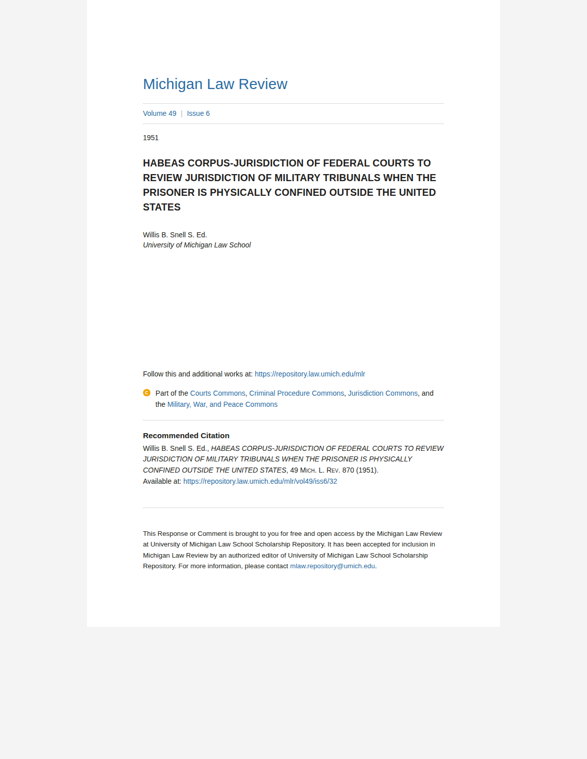Michigan Law Review
Volume 49|Issue 6
1951
HABEAS CORPUS-JURISDICTION OF FEDERAL COURTS TO REVIEW JURISDICTION OF MILITARY TRIBUNALS WHEN THE PRISONER IS PHYSICALLY CONFINED OUTSIDE THE UNITED STATES
Willis B. Snell S. Ed.
University of Michigan Law School
Follow this and additional works at: https://repository.law.umich.edu/mlr
Part of the Courts Commons, Criminal Procedure Commons, Jurisdiction Commons, and the Military, War, and Peace Commons
Recommended Citation
Willis B. Snell S. Ed., HABEAS CORPUS-JURISDICTION OF FEDERAL COURTS TO REVIEW JURISDICTION OF MILITARY TRIBUNALS WHEN THE PRISONER IS PHYSICALLY CONFINED OUTSIDE THE UNITED STATES, 49 Mich. L. Rev. 870 (1951).
Available at: https://repository.law.umich.edu/mlr/vol49/iss6/32
This Response or Comment is brought to you for free and open access by the Michigan Law Review at University of Michigan Law School Scholarship Repository. It has been accepted for inclusion in Michigan Law Review by an authorized editor of University of Michigan Law School Scholarship Repository. For more information, please contact mlaw.repository@umich.edu.